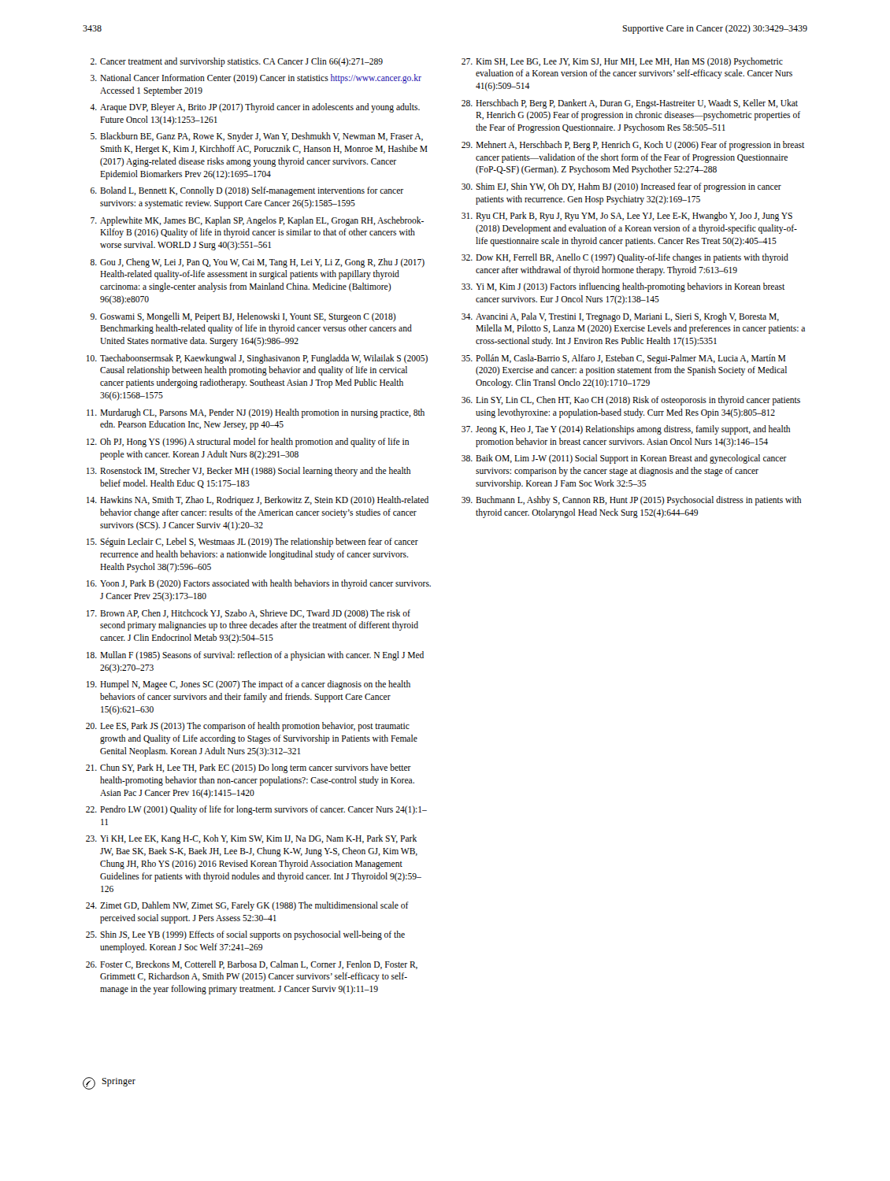3438
Supportive Care in Cancer (2022) 30:3429–3439
Cancer treatment and survivorship statistics. CA Cancer J Clin 66(4):271–289
National Cancer Information Center (2019) Cancer in statistics https://www.cancer.go.kr Accessed 1 September 2019
Araque DVP, Bleyer A, Brito JP (2017) Thyroid cancer in adolescents and young adults. Future Oncol 13(14):1253–1261
Blackburn BE, Ganz PA, Rowe K, Snyder J, Wan Y, Deshmukh V, Newman M, Fraser A, Smith K, Herget K, Kim J, Kirchhoff AC, Porucznik C, Hanson H, Monroe M, Hashibe M (2017) Aging-related disease risks among young thyroid cancer survivors. Cancer Epidemiol Biomarkers Prev 26(12):1695–1704
Boland L, Bennett K, Connolly D (2018) Self-management interventions for cancer survivors: a systematic review. Support Care Cancer 26(5):1585–1595
Applewhite MK, James BC, Kaplan SP, Angelos P, Kaplan EL, Grogan RH, Aschebrook-Kilfoy B (2016) Quality of life in thyroid cancer is similar to that of other cancers with worse survival. WORLD J Surg 40(3):551–561
Gou J, Cheng W, Lei J, Pan Q, You W, Cai M, Tang H, Lei Y, Li Z, Gong R, Zhu J (2017) Health-related quality-of-life assessment in surgical patients with papillary thyroid carcinoma: a single-center analysis from Mainland China. Medicine (Baltimore) 96(38):e8070
Goswami S, Mongelli M, Peipert BJ, Helenowski I, Yount SE, Sturgeon C (2018) Benchmarking health-related quality of life in thyroid cancer versus other cancers and United States normative data. Surgery 164(5):986–992
Taechaboonsermsak P, Kaewkungwal J, Singhasivanon P, Fungladda W, Wilailak S (2005) Causal relationship between health promoting behavior and quality of life in cervical cancer patients undergoing radiotherapy. Southeast Asian J Trop Med Public Health 36(6):1568–1575
Murdarugh CL, Parsons MA, Pender NJ (2019) Health promotion in nursing practice, 8th edn. Pearson Education Inc, New Jersey, pp 40–45
Oh PJ, Hong YS (1996) A structural model for health promotion and quality of life in people with cancer. Korean J Adult Nurs 8(2):291–308
Rosenstock IM, Strecher VJ, Becker MH (1988) Social learning theory and the health belief model. Health Educ Q 15:175–183
Hawkins NA, Smith T, Zhao L, Rodriquez J, Berkowitz Z, Stein KD (2010) Health-related behavior change after cancer: results of the American cancer society’s studies of cancer survivors (SCS). J Cancer Surviv 4(1):20–32
Séguin Leclair C, Lebel S, Westmaas JL (2019) The relationship between fear of cancer recurrence and health behaviors: a nationwide longitudinal study of cancer survivors. Health Psychol 38(7):596–605
Yoon J, Park B (2020) Factors associated with health behaviors in thyroid cancer survivors. J Cancer Prev 25(3):173–180
Brown AP, Chen J, Hitchcock YJ, Szabo A, Shrieve DC, Tward JD (2008) The risk of second primary malignancies up to three decades after the treatment of different thyroid cancer. J Clin Endocrinol Metab 93(2):504–515
Mullan F (1985) Seasons of survival: reflection of a physician with cancer. N Engl J Med 26(3):270–273
Humpel N, Magee C, Jones SC (2007) The impact of a cancer diagnosis on the health behaviors of cancer survivors and their family and friends. Support Care Cancer 15(6):621–630
Lee ES, Park JS (2013) The comparison of health promotion behavior, post traumatic growth and Quality of Life according to Stages of Survivorship in Patients with Female Genital Neoplasm. Korean J Adult Nurs 25(3):312–321
Chun SY, Park H, Lee TH, Park EC (2015) Do long term cancer survivors have better health-promoting behavior than non-cancer populations?: Case-control study in Korea. Asian Pac J Cancer Prev 16(4):1415–1420
Pendro LW (2001) Quality of life for long-term survivors of cancer. Cancer Nurs 24(1):1–11
Yi KH, Lee EK, Kang H-C, Koh Y, Kim SW, Kim IJ, Na DG, Nam K-H, Park SY, Park JW, Bae SK, Baek S-K, Baek JH, Lee B-J, Chung K-W, Jung Y-S, Cheon GJ, Kim WB, Chung JH, Rho YS (2016) 2016 Revised Korean Thyroid Association Management Guidelines for patients with thyroid nodules and thyroid cancer. Int J Thyroidol 9(2):59–126
Zimet GD, Dahlem NW, Zimet SG, Farely GK (1988) The multidimensional scale of perceived social support. J Pers Assess 52:30–41
Shin JS, Lee YB (1999) Effects of social supports on psychosocial well-being of the unemployed. Korean J Soc Welf 37:241–269
Foster C, Breckons M, Cotterell P, Barbosa D, Calman L, Corner J, Fenlon D, Foster R, Grimmett C, Richardson A, Smith PW (2015) Cancer survivors’ self-efficacy to self-manage in the year following primary treatment. J Cancer Surviv 9(1):11–19
Kim SH, Lee BG, Lee JY, Kim SJ, Hur MH, Lee MH, Han MS (2018) Psychometric evaluation of a Korean version of the cancer survivors’ self-efficacy scale. Cancer Nurs 41(6):509–514
Herschbach P, Berg P, Dankert A, Duran G, Engst-Hastreiter U, Waadt S, Keller M, Ukat R, Henrich G (2005) Fear of progression in chronic diseases—psychometric properties of the Fear of Progression Questionnaire. J Psychosom Res 58:505–511
Mehnert A, Herschbach P, Berg P, Henrich G, Koch U (2006) Fear of progression in breast cancer patients—validation of the short form of the Fear of Progression Questionnaire (FoP-Q-SF) (German). Z Psychosom Med Psychother 52:274–288
Shim EJ, Shin YW, Oh DY, Hahm BJ (2010) Increased fear of progression in cancer patients with recurrence. Gen Hosp Psychiatry 32(2):169–175
Ryu CH, Park B, Ryu J, Ryu YM, Jo SA, Lee YJ, Lee E-K, Hwangbo Y, Joo J, Jung YS (2018) Development and evaluation of a Korean version of a thyroid-specific quality-of-life questionnaire scale in thyroid cancer patients. Cancer Res Treat 50(2):405–415
Dow KH, Ferrell BR, Anello C (1997) Quality-of-life changes in patients with thyroid cancer after withdrawal of thyroid hormone therapy. Thyroid 7:613–619
Yi M, Kim J (2013) Factors influencing health-promoting behaviors in Korean breast cancer survivors. Eur J Oncol Nurs 17(2):138–145
Avancini A, Pala V, Trestini I, Tregnago D, Mariani L, Sieri S, Krogh V, Boresta M, Milella M, Pilotto S, Lanza M (2020) Exercise Levels and preferences in cancer patients: a cross-sectional study. Int J Environ Res Public Health 17(15):5351
Pollán M, Casla-Barrio S, Alfaro J, Esteban C, Segui-Palmer MA, Lucia A, Martín M (2020) Exercise and cancer: a position statement from the Spanish Society of Medical Oncology. Clin Transl Onclo 22(10):1710–1729
Lin SY, Lin CL, Chen HT, Kao CH (2018) Risk of osteoporosis in thyroid cancer patients using levothyroxine: a population-based study. Curr Med Res Opin 34(5):805–812
Jeong K, Heo J, Tae Y (2014) Relationships among distress, family support, and health promotion behavior in breast cancer survivors. Asian Oncol Nurs 14(3):146–154
Baik OM, Lim J-W (2011) Social Support in Korean Breast and gynecological cancer survivors: comparison by the cancer stage at diagnosis and the stage of cancer survivorship. Korean J Fam Soc Work 32:5–35
Buchmann L, Ashby S, Cannon RB, Hunt JP (2015) Psychosocial distress in patients with thyroid cancer. Otolaryngol Head Neck Surg 152(4):644–649
Springer